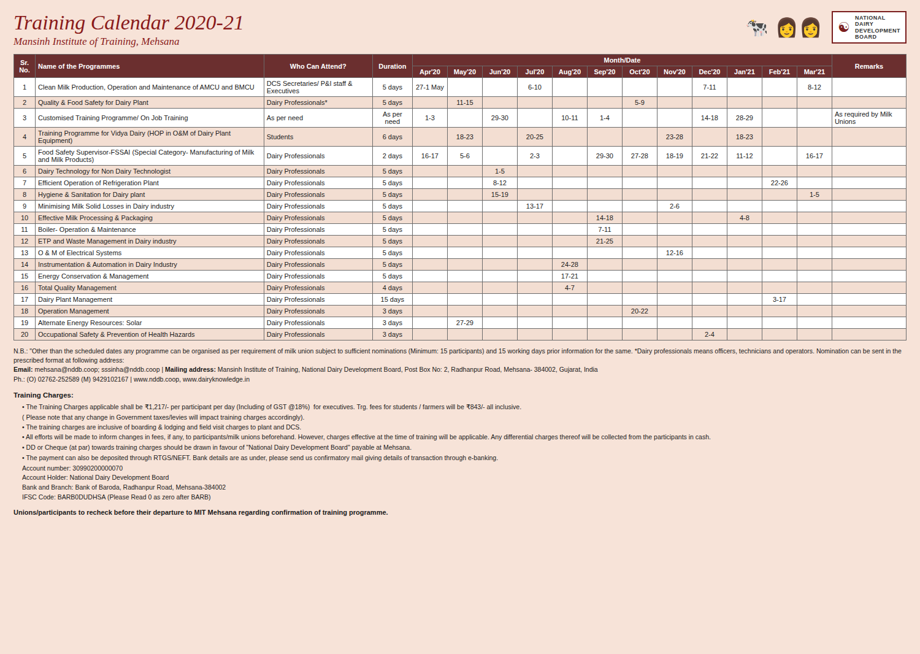Training Calendar 2020-21
Mansinh Institute of Training, Mehsana
🐄 👩👩
☯
NATIONAL
DAIRY
DEVELOPMENT
BOARD
| Sr. No. | Name of the Programmes | Who Can Attend? | Duration | Month/Date | Remarks |
| --- | --- | --- | --- | --- | --- |
| Apr'20 | May'20 | Jun'20 | Jul'20 | Aug'20 | Sep'20 | Oct'20 | Nov'20 | Dec'20 | Jan'21 | Feb'21 | Mar'21 |
| 1 | Clean Milk Production, Operation and Maintenance of AMCU and BMCU | DCS Secretaries/ P&I staff & Executives | 5 days | 27-1 May | | | 6-10 | | | | | 7-11 | | | 8-12 | |
| 2 | Quality & Food Safety for Dairy Plant | Dairy Professionals* | 5 days | | 11-15 | | | | | 5-9 | | | | | | |
| 3 | Customised Training Programme/ On Job Training | As per need | As per need | 1-3 | | 29-30 | | 10-11 | 1-4 | | | 14-18 | 28-29 | | | As required by Milk Unions |
| 4 | Training Programme for Vidya Dairy (HOP in O&M of Dairy Plant Equipment) | Students | 6 days | | 18-23 | | 20-25 | | | | 23-28 | | 18-23 | | | |
| 5 | Food Safety Supervisor-FSSAI (Special Category- Manufacturing of Milk and Milk Products) | Dairy Professionals | 2 days | 16-17 | 5-6 | | 2-3 | | 29-30 | 27-28 | 18-19 | 21-22 | 11-12 | | 16-17 | |
| 6 | Dairy Technology for Non Dairy Technologist | Dairy Professionals | 5 days | | | 1-5 | | | | | | | | | | |
| 7 | Efficient Operation of Refrigeration Plant | Dairy Professionals | 5 days | | | 8-12 | | | | | | | | 22-26 | | |
| 8 | Hygiene & Sanitation for Dairy plant | Dairy Professionals | 5 days | | | 15-19 | | | | | | | | | 1-5 | |
| 9 | Minimising Milk Solid Losses in Dairy industry | Dairy Professionals | 5 days | | | | 13-17 | | | | 2-6 | | | | | |
| 10 | Effective Milk Processing & Packaging | Dairy Professionals | 5 days | | | | | | 14-18 | | | | 4-8 | | | |
| 11 | Boiler- Operation & Maintenance | Dairy Professionals | 5 days | | | | | | 7-11 | | | | | | | |
| 12 | ETP and Waste Management in Dairy industry | Dairy Professionals | 5 days | | | | | | 21-25 | | | | | | | |
| 13 | O & M of Electrical Systems | Dairy Professionals | 5 days | | | | | | | | 12-16 | | | | | |
| 14 | Instrumentation & Automation in Dairy Industry | Dairy Professionals | 5 days | | | | | 24-28 | | | | | | | | |
| 15 | Energy Conservation & Management | Dairy Professionals | 5 days | | | | | 17-21 | | | | | | | | |
| 16 | Total Quality Management | Dairy Professionals | 4 days | | | | | 4-7 | | | | | | | | |
| 17 | Dairy Plant Management | Dairy Professionals | 15 days | | | | | | | | | | | 3-17 | | |
| 18 | Operation Management | Dairy Professionals | 3 days | | | | | | | 20-22 | | | | | | |
| 19 | Alternate Energy Resources: Solar | Dairy Professionals | 3 days | | 27-29 | | | | | | | | | | | |
| 20 | Occupational Safety & Prevention of Health Hazards | Dairy Professionals | 3 days | | | | | | | | | 2-4 | | | | |
N.B.: "Other than the scheduled dates any programme can be organised as per requirement of milk union subject to sufficient nominations (Minimum: 15 participants) and 15 working days prior information for the same. *Dairy professionals means officers, technicians and operators. Nomination can be sent in the prescribed format at following address:
Email: mehsana@nddb.coop; sssinha@nddb.coop | Mailing address: Mansinh Institute of Training, National Dairy Development Board, Post Box No: 2, Radhanpur Road, Mehsana- 384002, Gujarat, India
Ph.: (O) 02762-252589 (M) 9429102167 | www.nddb.coop, www.dairyknowledge.in
Training Charges:
The Training Charges applicable shall be ₹1,217/- per participant per day (Including of GST @18%) for executives. Trg. fees for students / farmers will be ₹843/- all inclusive.
( Please note that any change in Government taxes/levies will impact training charges accordingly).
The training charges are inclusive of boarding & lodging and field visit charges to plant and DCS.
All efforts will be made to inform changes in fees, if any, to participants/milk unions beforehand. However, charges effective at the time of training will be applicable. Any differential charges thereof will be collected from the participants in cash.
DD or Cheque (at par) towards training charges should be drawn in favour of "National Dairy Development Board" payable at Mehsana.
The payment can also be deposited through RTGS/NEFT. Bank details are as under, please send us confirmatory mail giving details of transaction through e-banking.
Account number: 30990200000070
Account Holder: National Dairy Development Board
Bank and Branch: Bank of Baroda, Radhanpur Road, Mehsana-384002
IFSC Code: BARB0DUDHSA (Please Read 0 as zero after BARB)
Unions/participants to recheck before their departure to MIT Mehsana regarding confirmation of training programme.